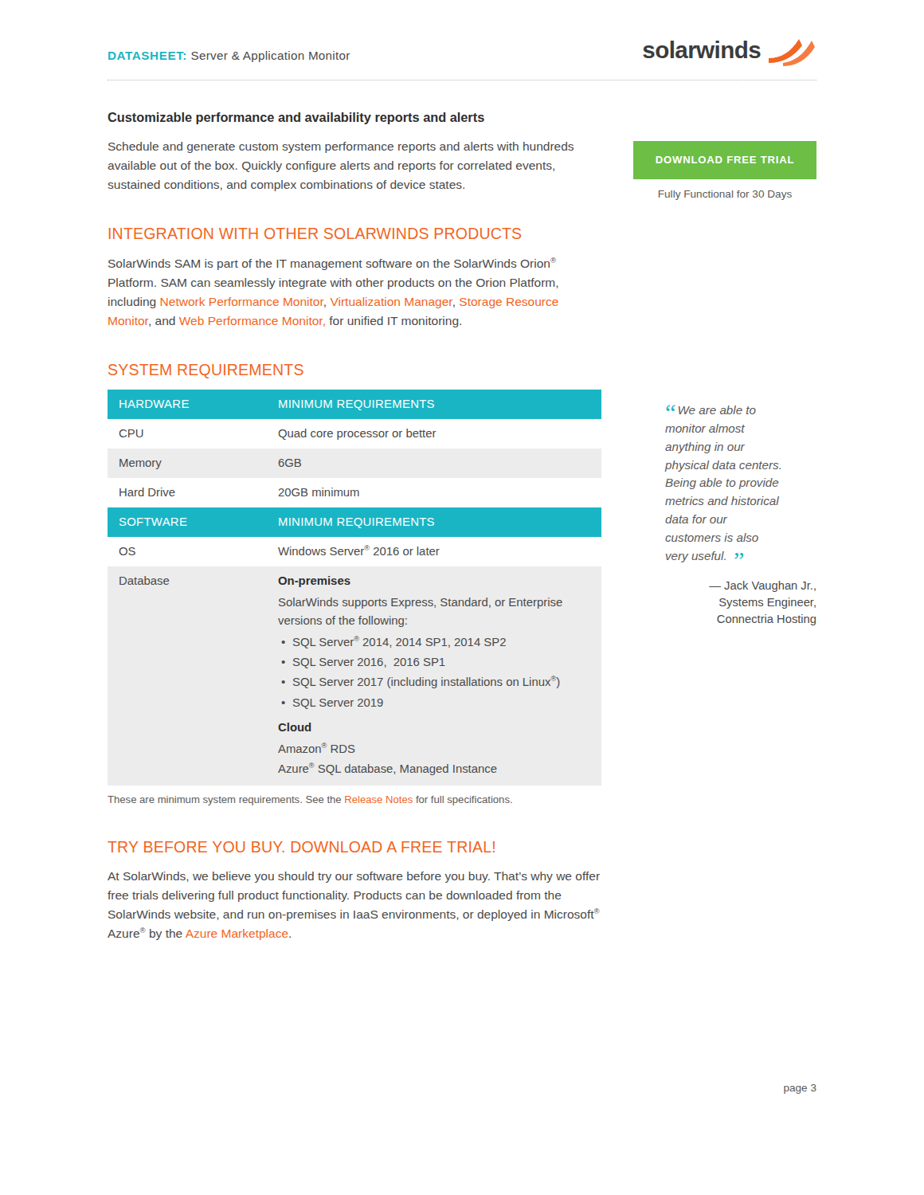DATASHEET: Server & Application Monitor
solarwinds
Customizable performance and availability reports and alerts
Schedule and generate custom system performance reports and alerts with hundreds available out of the box. Quickly configure alerts and reports for correlated events, sustained conditions, and complex combinations of device states.
Integration with other SolarWinds products
SolarWinds SAM is part of the IT management software on the SolarWinds Orion® Platform. SAM can seamlessly integrate with other products on the Orion Platform, including Network Performance Monitor, Virtualization Manager, Storage Resource Monitor, and Web Performance Monitor, for unified IT monitoring.
System requirements
| HARDWARE | MINIMUM REQUIREMENTS |
| --- | --- |
| CPU | Quad core processor or better |
| Memory | 6GB |
| Hard Drive | 20GB minimum |
| SOFTWARE | MINIMUM REQUIREMENTS |
| OS | Windows Server ® 2016 or later |
| Database | On-premises SolarWinds supports Express, Standard, or Enterprise versions of the following: SQL Server ® 2014, 2014 SP1, 2014 SP2 SQL Server 2016, 2016 SP1 SQL Server 2017 (including installations on Linux ® ) SQL Server 2019 Cloud Amazon ® RDS Azure ® SQL database, Managed Instance |
These are minimum system requirements. See the Release Notes for full specifications.
Try before you buy. Download a free trial!
At SolarWinds, we believe you should try our software before you buy. That’s why we offer free trials delivering full product functionality. Products can be downloaded from the SolarWinds website, and run on-premises in IaaS environments, or deployed in Microsoft® Azure® by the Azure Marketplace.
Download free trial
Fully Functional for 30 Days
“We are able to monitor almost anything in our physical data centers. Being able to provide metrics and historical data for our customers is also very useful. ”
— Jack Vaughan Jr.,
Systems Engineer,
Connectria Hosting
page 3